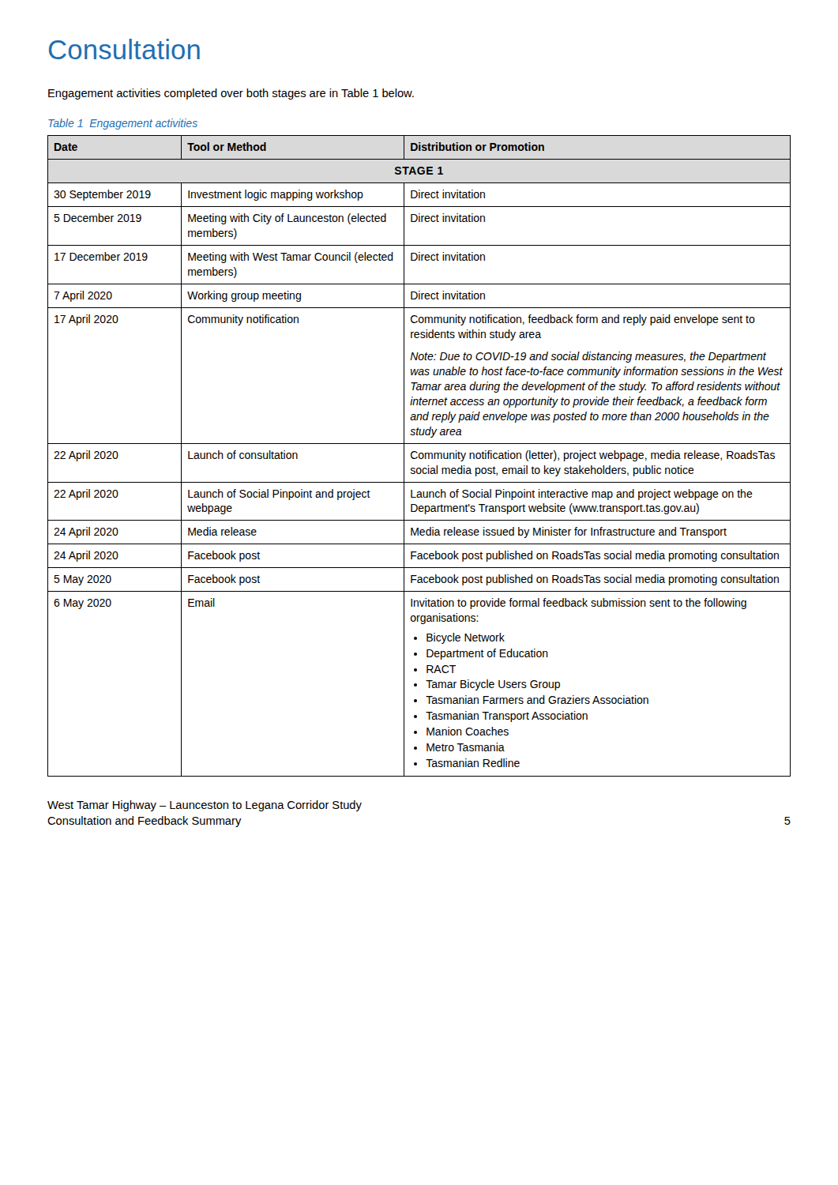Consultation
Engagement activities completed over both stages are in Table 1 below.
Table 1 Engagement activities
| Date | Tool or Method | Distribution or Promotion |
| --- | --- | --- |
| STAGE 1 |
| 30 September 2019 | Investment logic mapping workshop | Direct invitation |
| 5 December 2019 | Meeting with City of Launceston (elected members) | Direct invitation |
| 17 December 2019 | Meeting with West Tamar Council (elected members) | Direct invitation |
| 7 April 2020 | Working group meeting | Direct invitation |
| 17 April 2020 | Community notification | Community notification, feedback form and reply paid envelope sent to residents within study area Note: Due to COVID-19 and social distancing measures, the Department was unable to host face-to-face community information sessions in the West Tamar area during the development of the study. To afford residents without internet access an opportunity to provide their feedback, a feedback form and reply paid envelope was posted to more than 2000 households in the study area |
| 22 April 2020 | Launch of consultation | Community notification (letter), project webpage, media release, RoadsTas social media post, email to key stakeholders, public notice |
| 22 April 2020 | Launch of Social Pinpoint and project webpage | Launch of Social Pinpoint interactive map and project webpage on the Department's Transport website (www.transport.tas.gov.au) |
| 24 April 2020 | Media release | Media release issued by Minister for Infrastructure and Transport |
| 24 April 2020 | Facebook post | Facebook post published on RoadsTas social media promoting consultation |
| 5 May 2020 | Facebook post | Facebook post published on RoadsTas social media promoting consultation |
| 6 May 2020 | Email | Invitation to provide formal feedback submission sent to the following organisations: Bicycle Network Department of Education RACT Tamar Bicycle Users Group Tasmanian Farmers and Graziers Association Tasmanian Transport Association Manion Coaches Metro Tasmania Tasmanian Redline |
West Tamar Highway – Launceston to Legana Corridor Study
Consultation and Feedback Summary
5